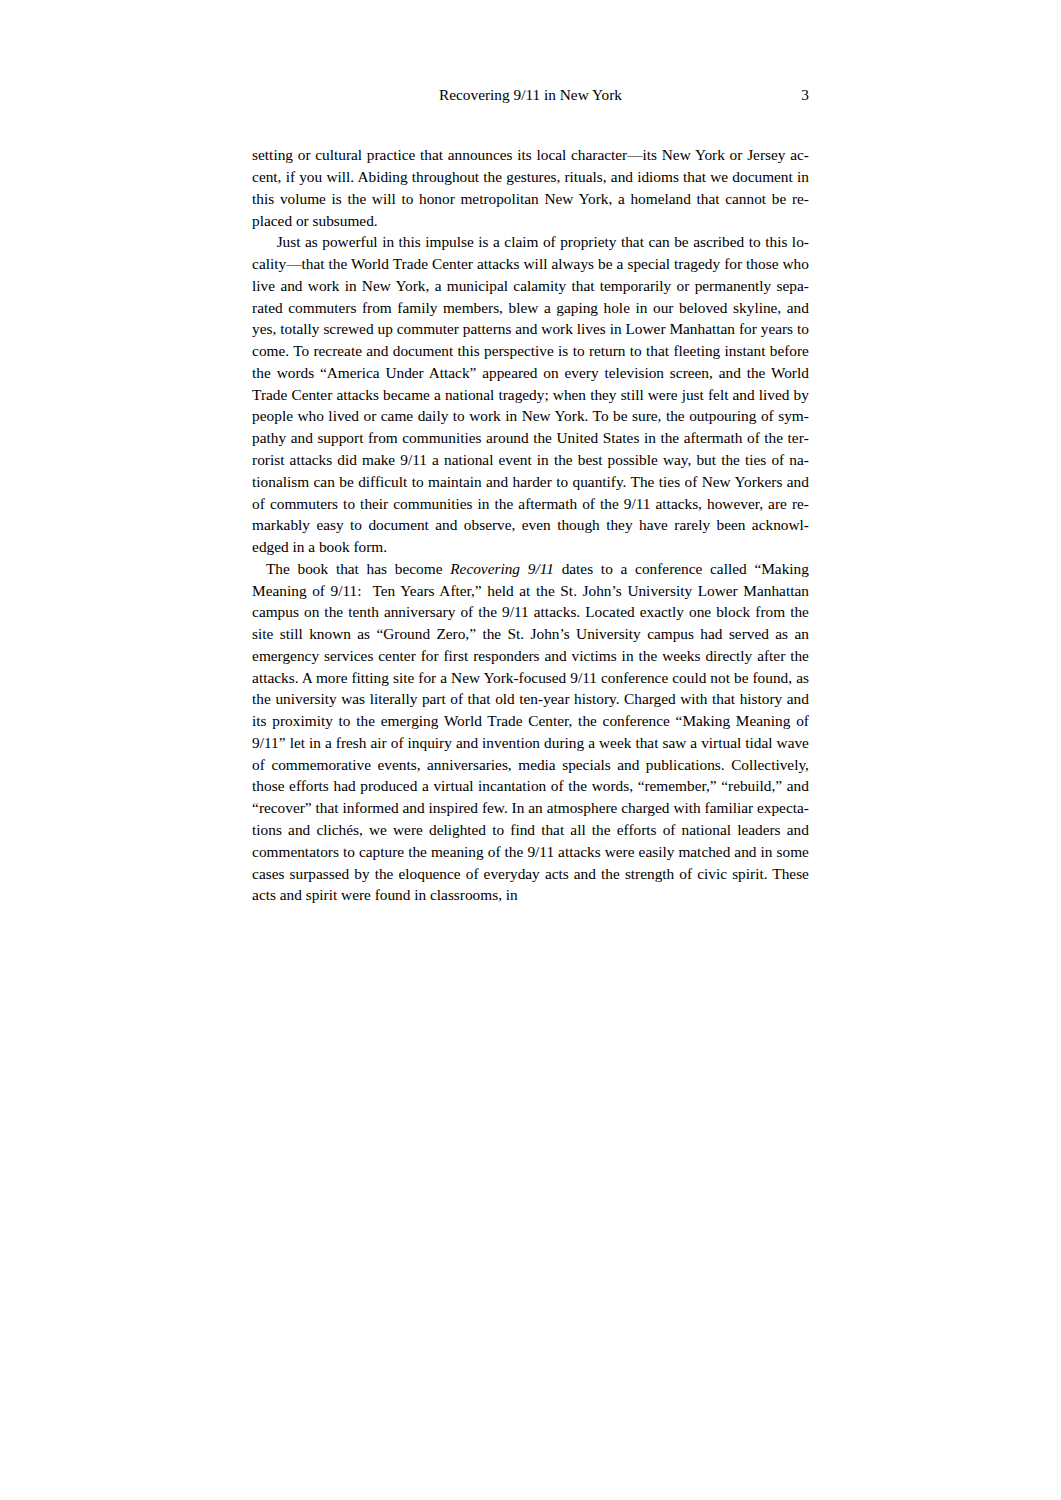Recovering 9/11 in New York 3
setting or cultural practice that announces its local character—its New York or Jersey accent, if you will. Abiding throughout the gestures, rituals, and idioms that we document in this volume is the will to honor metropolitan New York, a homeland that cannot be replaced or subsumed.
Just as powerful in this impulse is a claim of propriety that can be ascribed to this locality—that the World Trade Center attacks will always be a special tragedy for those who live and work in New York, a municipal calamity that temporarily or permanently separated commuters from family members, blew a gaping hole in our beloved skyline, and yes, totally screwed up commuter patterns and work lives in Lower Manhattan for years to come. To recreate and document this perspective is to return to that fleeting instant before the words “America Under Attack” appeared on every television screen, and the World Trade Center attacks became a national tragedy; when they still were just felt and lived by people who lived or came daily to work in New York. To be sure, the outpouring of sympathy and support from communities around the United States in the aftermath of the terrorist attacks did make 9/11 a national event in the best possible way, but the ties of nationalism can be difficult to maintain and harder to quantify. The ties of New Yorkers and of commuters to their communities in the aftermath of the 9/11 attacks, however, are remarkably easy to document and observe, even though they have rarely been acknowledged in a book form.
The book that has become Recovering 9/11 dates to a conference called “Making Meaning of 9/11: Ten Years After,” held at the St. John’s University Lower Manhattan campus on the tenth anniversary of the 9/11 attacks. Located exactly one block from the site still known as “Ground Zero,” the St. John’s University campus had served as an emergency services center for first responders and victims in the weeks directly after the attacks. A more fitting site for a New York-focused 9/11 conference could not be found, as the university was literally part of that old ten-year history. Charged with that history and its proximity to the emerging World Trade Center, the conference “Making Meaning of 9/11” let in a fresh air of inquiry and invention during a week that saw a virtual tidal wave of commemorative events, anniversaries, media specials and publications. Collectively, those efforts had produced a virtual incantation of the words, “remember,” “rebuild,” and “recover” that informed and inspired few. In an atmosphere charged with familiar expectations and clichés, we were delighted to find that all the efforts of national leaders and commentators to capture the meaning of the 9/11 attacks were easily matched and in some cases surpassed by the eloquence of everyday acts and the strength of civic spirit. These acts and spirit were found in classrooms, in